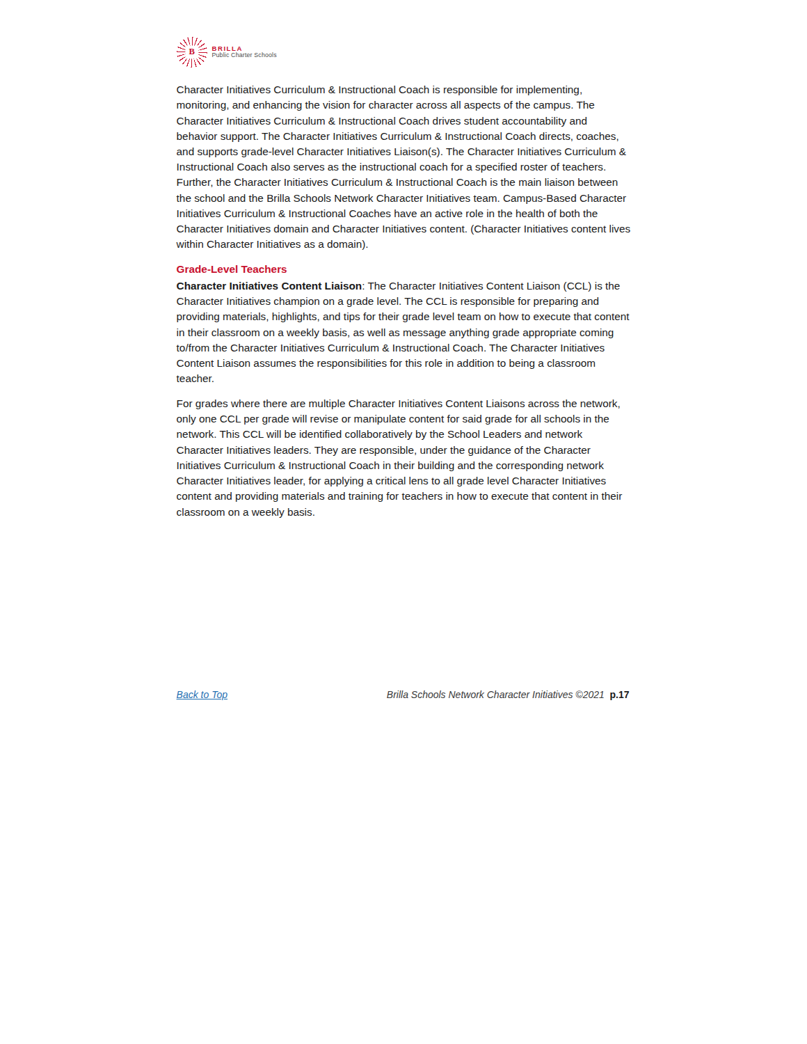B
BRILLA
Public Charter Schools
Character Initiatives Curriculum & Instructional Coach is responsible for implementing, monitoring, and enhancing the vision for character across all aspects of the campus. The Character Initiatives Curriculum & Instructional Coach drives student accountability and behavior support. The Character Initiatives Curriculum & Instructional Coach directs, coaches, and supports grade-level Character Initiatives Liaison(s). The Character Initiatives Curriculum & Instructional Coach also serves as the instructional coach for a specified roster of teachers. Further, the Character Initiatives Curriculum & Instructional Coach is the main liaison between the school and the Brilla Schools Network Character Initiatives team. Campus-Based Character Initiatives Curriculum & Instructional Coaches have an active role in the health of both the Character Initiatives domain and Character Initiatives content. (Character Initiatives content lives within Character Initiatives as a domain).
Grade-Level Teachers
Character Initiatives Content Liaison: The Character Initiatives Content Liaison (CCL) is the Character Initiatives champion on a grade level. The CCL is responsible for preparing and providing materials, highlights, and tips for their grade level team on how to execute that content in their classroom on a weekly basis, as well as message anything grade appropriate coming to/from the Character Initiatives Curriculum & Instructional Coach. The Character Initiatives Content Liaison assumes the responsibilities for this role in addition to being a classroom teacher.
For grades where there are multiple Character Initiatives Content Liaisons across the network, only one CCL per grade will revise or manipulate content for said grade for all schools in the network. This CCL will be identified collaboratively by the School Leaders and network Character Initiatives leaders. They are responsible, under the guidance of the Character Initiatives Curriculum & Instructional Coach in their building and the corresponding network Character Initiatives leader, for applying a critical lens to all grade level Character Initiatives content and providing materials and training for teachers in how to execute that content in their classroom on a weekly basis.
Back to Top Brilla Schools Network Character Initiatives ©2021p.17